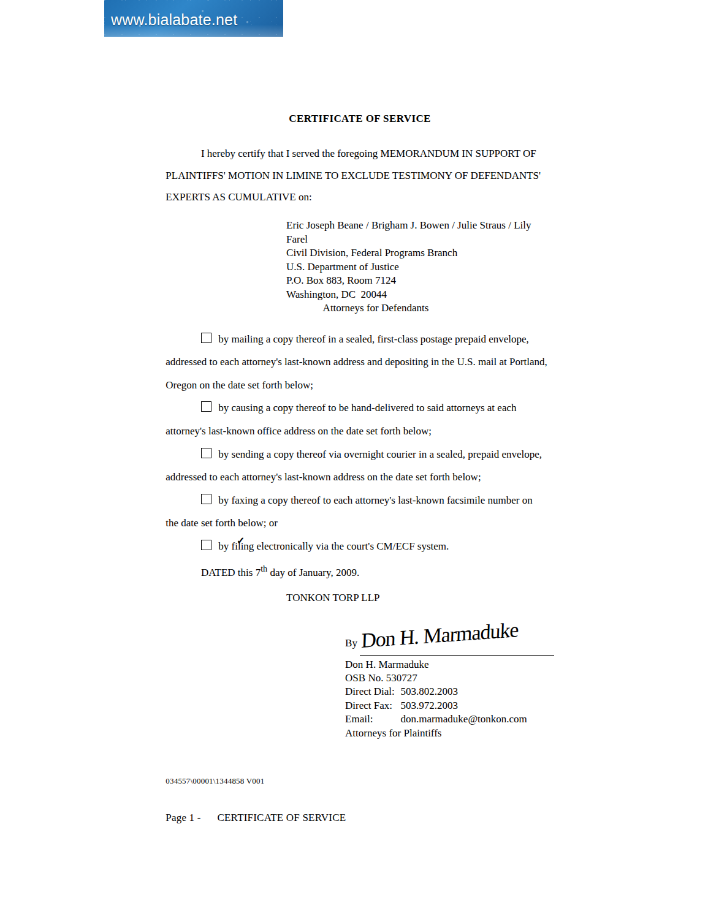www.bialabate.net
CERTIFICATE OF SERVICE
I hereby certify that I served the foregoing MEMORANDUM IN SUPPORT OF
PLAINTIFFS' MOTION IN LIMINE TO EXCLUDE TESTIMONY OF DEFENDANTS'
EXPERTS AS CUMULATIVE on:
Eric Joseph Beane / Brigham J. Bowen / Julie Straus / Lily Farel
Civil Division, Federal Programs Branch
U.S. Department of Justice
P.O. Box 883, Room 7124
Washington, DC 20044
Attorneys for Defendants
by mailing a copy thereof in a sealed, first-class postage prepaid envelope,
addressed to each attorney's last-known address and depositing in the U.S. mail at Portland,
Oregon on the date set forth below;
by causing a copy thereof to be hand-delivered to said attorneys at each
attorney's last-known office address on the date set forth below;
by sending a copy thereof via overnight courier in a sealed, prepaid envelope,
addressed to each attorney's last-known address on the date set forth below;
by faxing a copy thereof to each attorney's last-known facsimile number on
the date set forth below; or
by filing electronically via the court's CM/ECF system.
DATED this 7th day of January, 2009.
TONKON TORP LLP
By Don H. Marmaduke
Don H. Marmaduke
OSB No. 530727
| Direct Dial: | 503.802.2003 |
| Direct Fax: | 503.972.2003 |
| Email: | don.marmaduke@tonkon.com |
Attorneys for Plaintiffs
034557\00001\1344858 V001
Page 1 -CERTIFICATE OF SERVICE